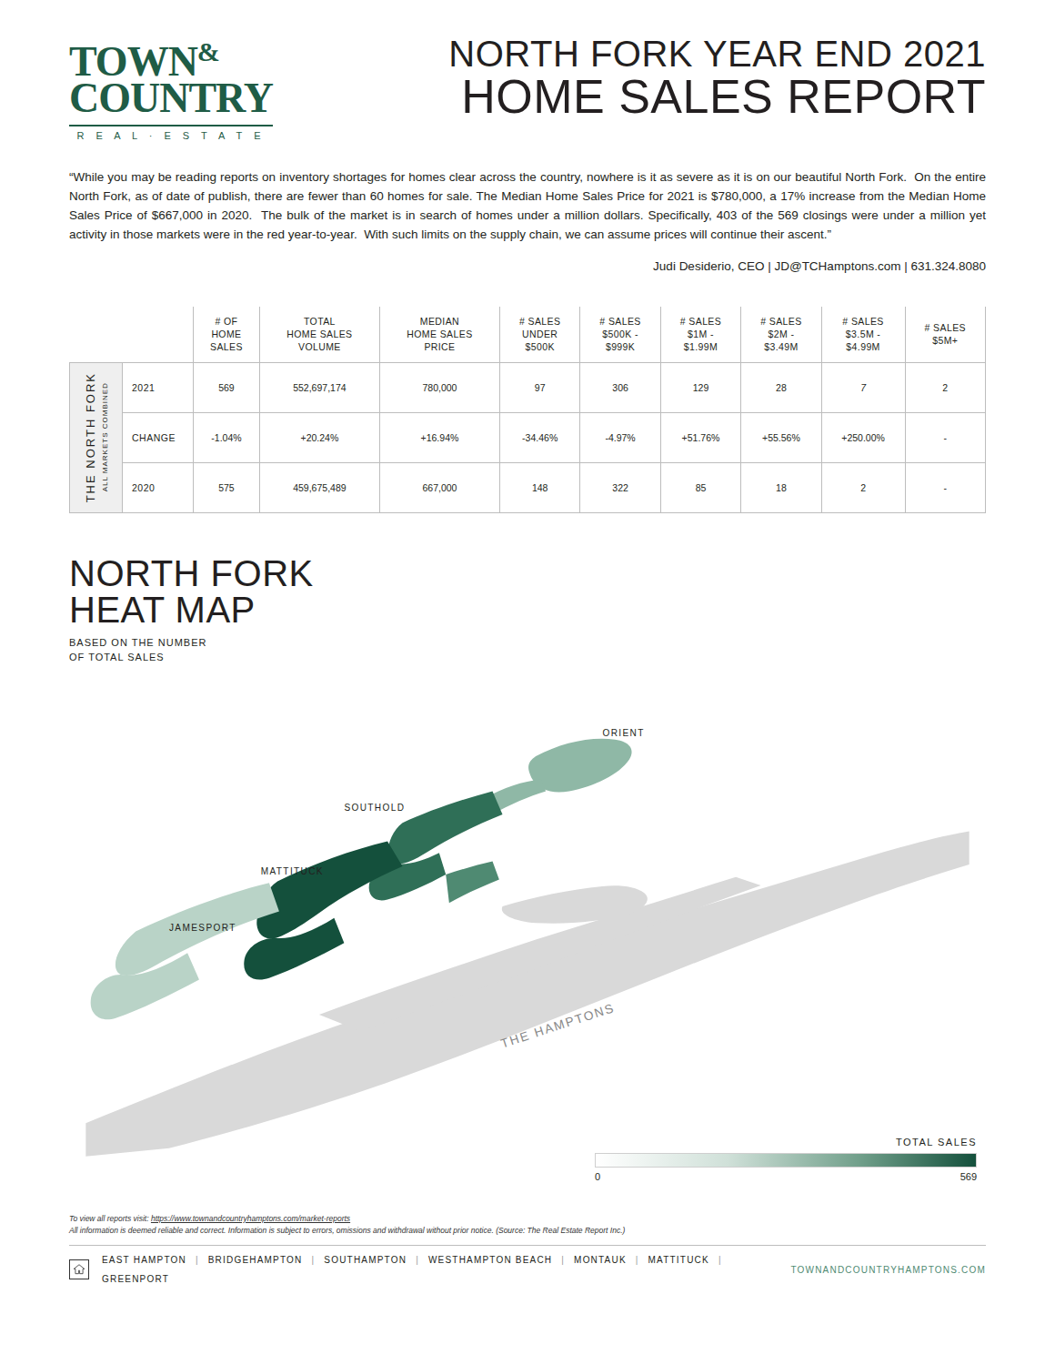TOWN& COUNTRY R E A L · E S T A T E
NORTH FORK YEAR END 2021
HOME SALES REPORT
“While you may be reading reports on inventory shortages for homes clear across the country, nowhere is it as severe as it is on our beautiful North Fork. On the entire North Fork, as of date of publish, there are fewer than 60 homes for sale. The Median Home Sales Price for 2021 is $780,000, a 17% increase from the Median Home Sales Price of $667,000 in 2020. The bulk of the market is in search of homes under a million dollars. Specifically, 403 of the 569 closings were under a million yet activity in those markets were in the red year-to-year. With such limits on the supply chain, we can assume prices will continue their ascent.”
Judi Desiderio, CEO | JD@TCHamptons.com | 631.324.8080
| | # OF HOME SALES | TOTAL HOME SALES VOLUME | MEDIAN HOME SALES PRICE | # SALES UNDER $500K | # SALES $500K - $999K | # SALES $1M - $1.99M | # SALES $2M - $3.49M | # SALES $3.5M - $4.99M | # SALES $5M+ |
| --- | --- | --- | --- | --- | --- | --- | --- | --- | --- |
| THE NORTH FORK ALL MARKETS COMBINED | 2021 | 569 | 552,697,174 | 780,000 | 97 | 306 | 129 | 28 | 7 | 2 |
| CHANGE | -1.04% | +20.24% | +16.94% | -34.46% | -4.97% | +51.76% | +55.56% | +250.00% | - |
| 2020 | 575 | 459,675,489 | 667,000 | 148 | 322 | 85 | 18 | 2 | - |
NORTH FORK
HEAT MAP
BASED ON THE NUMBER
OF TOTAL SALES
ORIENT SOUTHOLD MATTITUCK JAMESPORT THE HAMPTONS
TOTAL SALES
0569
To view all reports visit: https://www.townandcountryhamptons.com/market-reports
All information is deemed reliable and correct. Information is subject to errors, omissions and withdrawal without prior notice. (Source: The Real Estate Report Inc.)
EAST HAMPTON
BRIDGEHAMPTON
SOUTHAMPTON
WESTHAMPTON BEACH
MONTAUK
MATTITUCK
GREENPORT
TOWNANDCOUNTRYHAMPTONS.COM